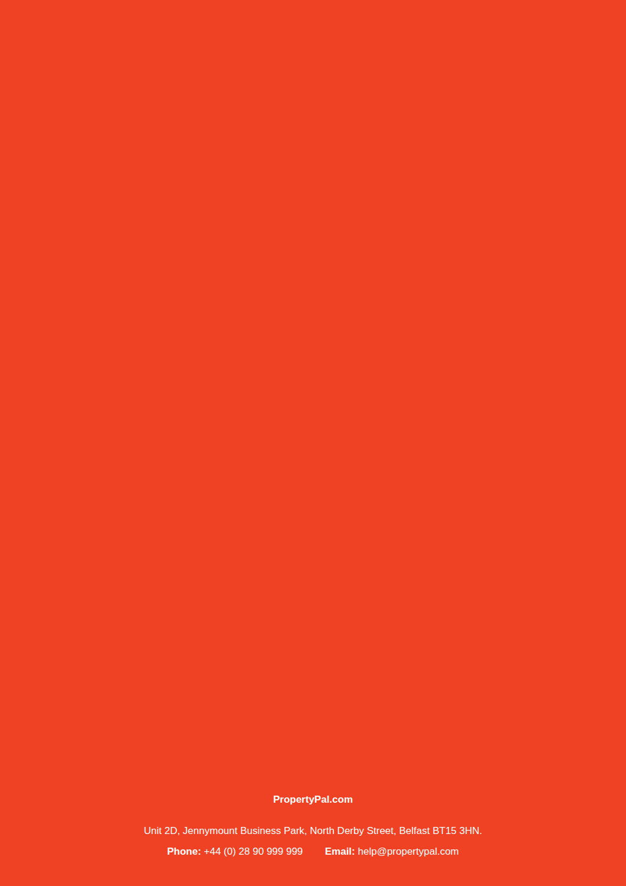PropertyPal.com
Unit 2D, Jennymount Business Park, North Derby Street, Belfast BT15 3HN.
Phone: +44 (0) 28 90 999 999 Email: help@propertypal.com